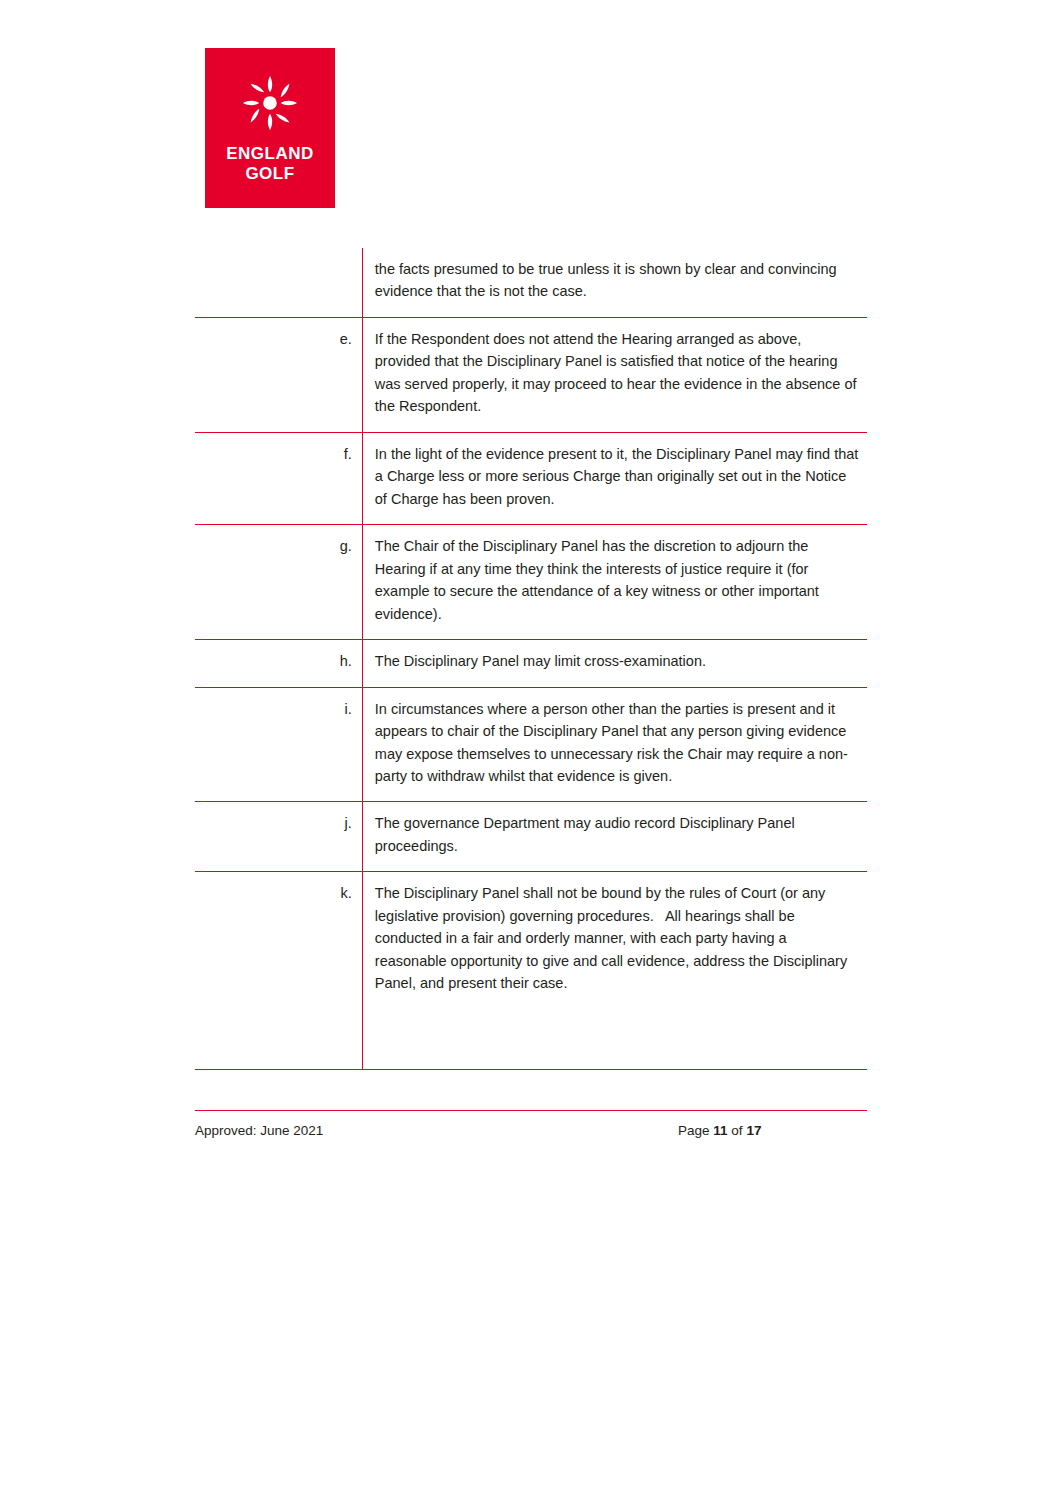ENGLAND
GOLF
| | the facts presumed to be true unless it is shown by clear and convincing evidence that the is not the case. |
| e. | If the Respondent does not attend the Hearing arranged as above, provided that the Disciplinary Panel is satisfied that notice of the hearing was served properly, it may proceed to hear the evidence in the absence of the Respondent. |
| f. | In the light of the evidence present to it, the Disciplinary Panel may find that a Charge less or more serious Charge than originally set out in the Notice of Charge has been proven. |
| g. | The Chair of the Disciplinary Panel has the discretion to adjourn the Hearing if at any time they think the interests of justice require it (for example to secure the attendance of a key witness or other important evidence). |
| h. | The Disciplinary Panel may limit cross-examination. |
| i. | In circumstances where a person other than the parties is present and it appears to chair of the Disciplinary Panel that any person giving evidence may expose themselves to unnecessary risk the Chair may require a non-party to withdraw whilst that evidence is given. |
| j. | The governance Department may audio record Disciplinary Panel proceedings. |
| k. | The Disciplinary Panel shall not be bound by the rules of Court (or any legislative provision) governing procedures. All hearings shall be conducted in a fair and orderly manner, with each party having a reasonable opportunity to give and call evidence, address the Disciplinary Panel, and present their case. |
Approved: June 2021
Page 11 of 17